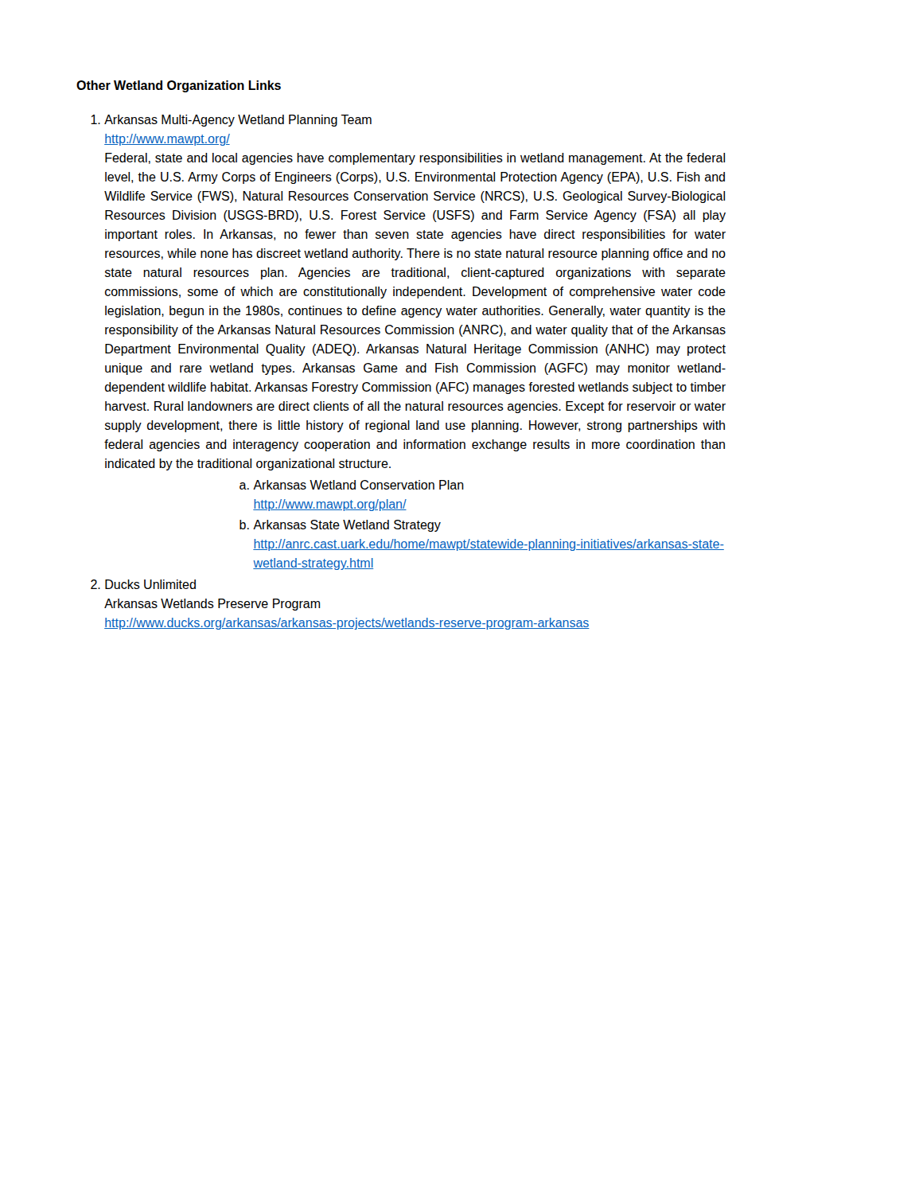Other Wetland Organization Links
Arkansas Multi-Agency Wetland Planning Team
http://www.mawpt.org/
Federal, state and local agencies have complementary responsibilities in wetland management. At the federal level, the U.S. Army Corps of Engineers (Corps), U.S. Environmental Protection Agency (EPA), U.S. Fish and Wildlife Service (FWS), Natural Resources Conservation Service (NRCS), U.S. Geological Survey-Biological Resources Division (USGS-BRD), U.S. Forest Service (USFS) and Farm Service Agency (FSA) all play important roles. In Arkansas, no fewer than seven state agencies have direct responsibilities for water resources, while none has discreet wetland authority. There is no state natural resource planning office and no state natural resources plan. Agencies are traditional, client-captured organizations with separate commissions, some of which are constitutionally independent. Development of comprehensive water code legislation, begun in the 1980s, continues to define agency water authorities. Generally, water quantity is the responsibility of the Arkansas Natural Resources Commission (ANRC), and water quality that of the Arkansas Department Environmental Quality (ADEQ). Arkansas Natural Heritage Commission (ANHC) may protect unique and rare wetland types. Arkansas Game and Fish Commission (AGFC) may monitor wetland-dependent wildlife habitat. Arkansas Forestry Commission (AFC) manages forested wetlands subject to timber harvest. Rural landowners are direct clients of all the natural resources agencies. Except for reservoir or water supply development, there is little history of regional land use planning. However, strong partnerships with federal agencies and interagency cooperation and information exchange results in more coordination than indicated by the traditional organizational structure.
Arkansas Wetland Conservation Plan
http://www.mawpt.org/plan/
Arkansas State Wetland Strategy
http://anrc.cast.uark.edu/home/mawpt/statewide-planning-initiatives/arkansas-state-wetland-strategy.html
Ducks Unlimited
Arkansas Wetlands Preserve Program
http://www.ducks.org/arkansas/arkansas-projects/wetlands-reserve-program-arkansas